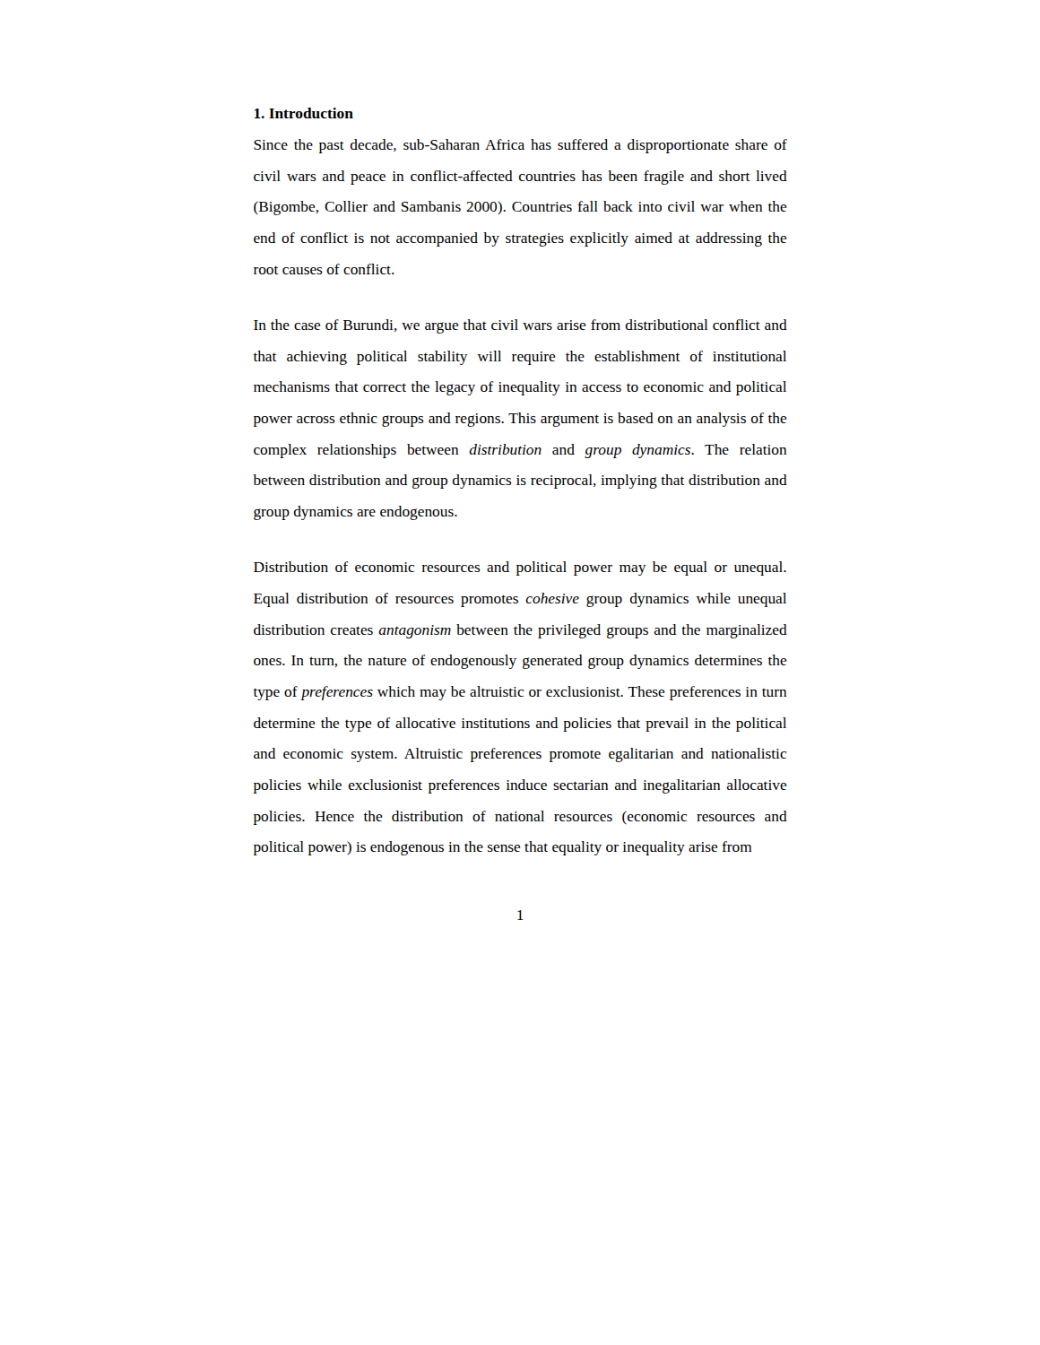1. Introduction
Since the past decade, sub-Saharan Africa has suffered a disproportionate share of civil wars and peace in conflict-affected countries has been fragile and short lived (Bigombe, Collier and Sambanis 2000). Countries fall back into civil war when the end of conflict is not accompanied by strategies explicitly aimed at addressing the root causes of conflict.
In the case of Burundi, we argue that civil wars arise from distributional conflict and that achieving political stability will require the establishment of institutional mechanisms that correct the legacy of inequality in access to economic and political power across ethnic groups and regions. This argument is based on an analysis of the complex relationships between distribution and group dynamics. The relation between distribution and group dynamics is reciprocal, implying that distribution and group dynamics are endogenous.
Distribution of economic resources and political power may be equal or unequal. Equal distribution of resources promotes cohesive group dynamics while unequal distribution creates antagonism between the privileged groups and the marginalized ones. In turn, the nature of endogenously generated group dynamics determines the type of preferences which may be altruistic or exclusionist. These preferences in turn determine the type of allocative institutions and policies that prevail in the political and economic system. Altruistic preferences promote egalitarian and nationalistic policies while exclusionist preferences induce sectarian and inegalitarian allocative policies. Hence the distribution of national resources (economic resources and political power) is endogenous in the sense that equality or inequality arise from
1